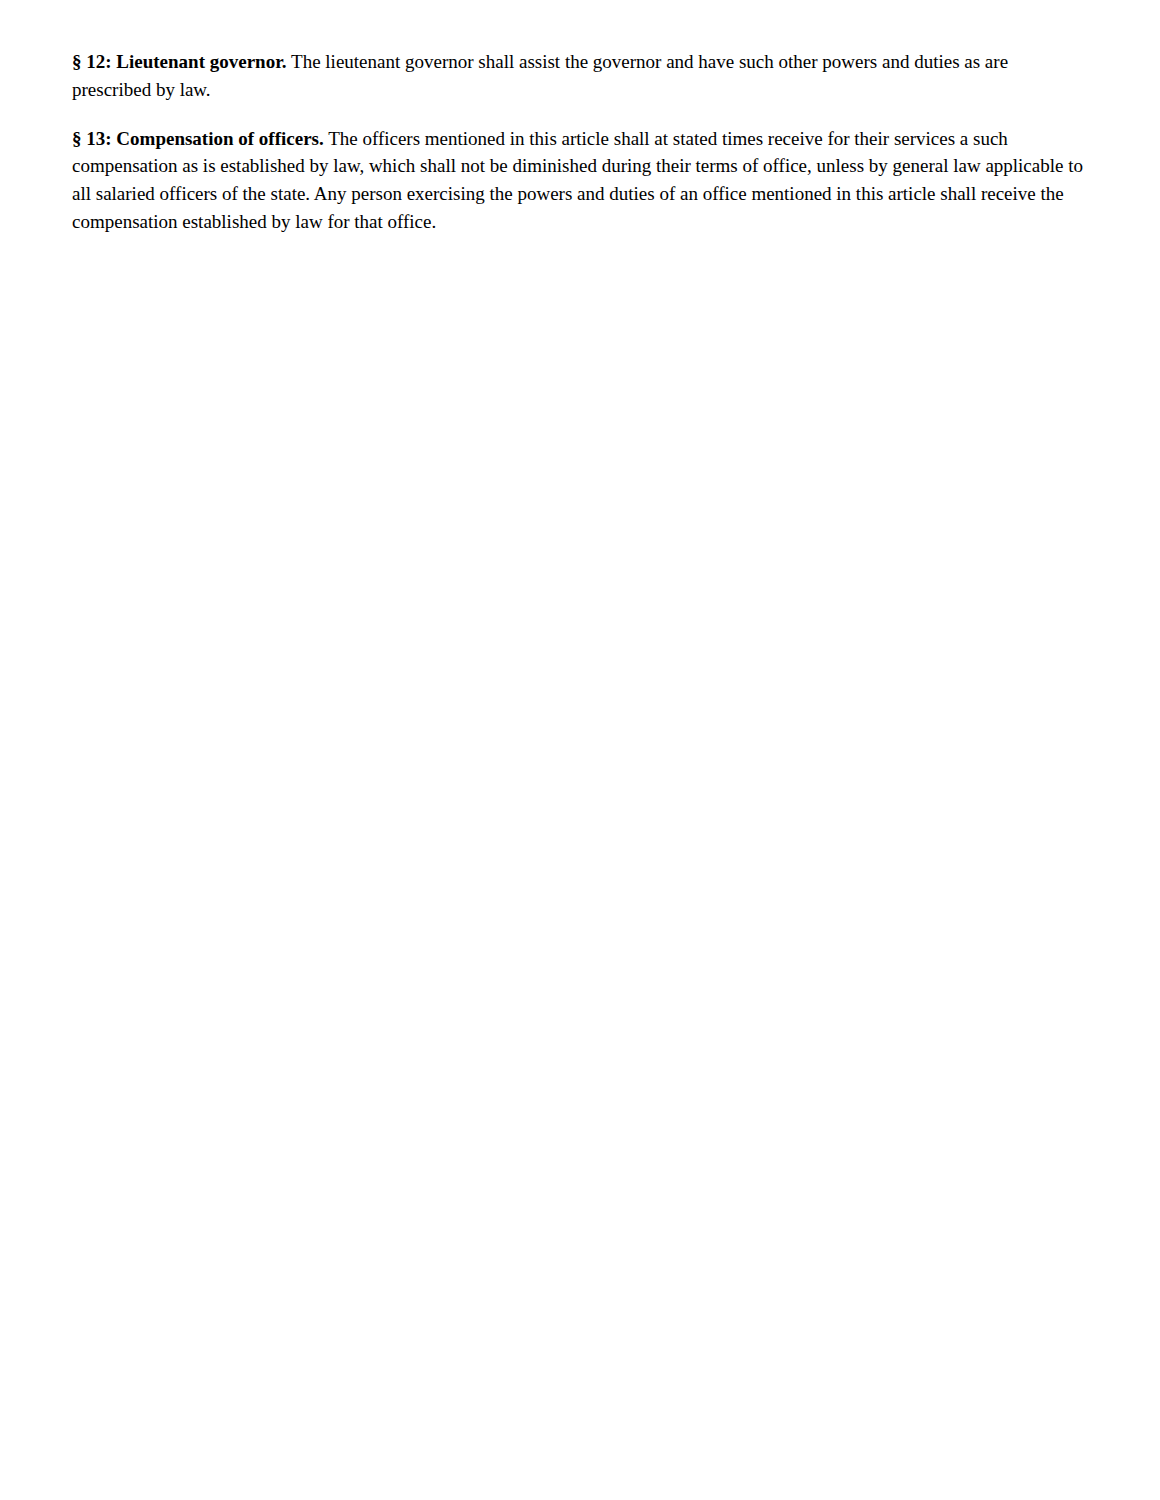§ 12: Lieutenant governor. The lieutenant governor shall assist the governor and have such other powers and duties as are prescribed by law.
§ 13: Compensation of officers. The officers mentioned in this article shall at stated times receive for their services a such compensation as is established by law, which shall not be diminished during their terms of office, unless by general law applicable to all salaried officers of the state. Any person exercising the powers and duties of an office mentioned in this article shall receive the compensation established by law for that office.